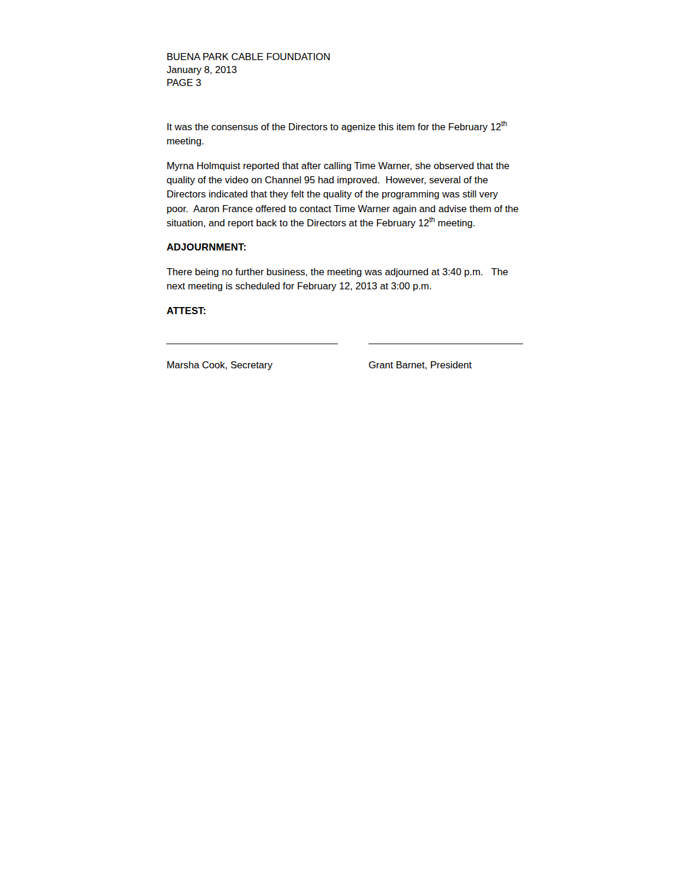BUENA PARK CABLE FOUNDATION
January 8, 2013
PAGE 3
It was the consensus of the Directors to agenize this item for the February 12th meeting.
Myrna Holmquist reported that after calling Time Warner, she observed that the quality of the video on Channel 95 had improved. However, several of the Directors indicated that they felt the quality of the programming was still very poor. Aaron France offered to contact Time Warner again and advise them of the situation, and report back to the Directors at the February 12th meeting.
ADJOURNMENT:
There being no further business, the meeting was adjourned at 3:40 p.m. The next meeting is scheduled for February 12, 2013 at 3:00 p.m.
ATTEST:
| Marsha Cook, Secretary | | Grant Barnet, President |